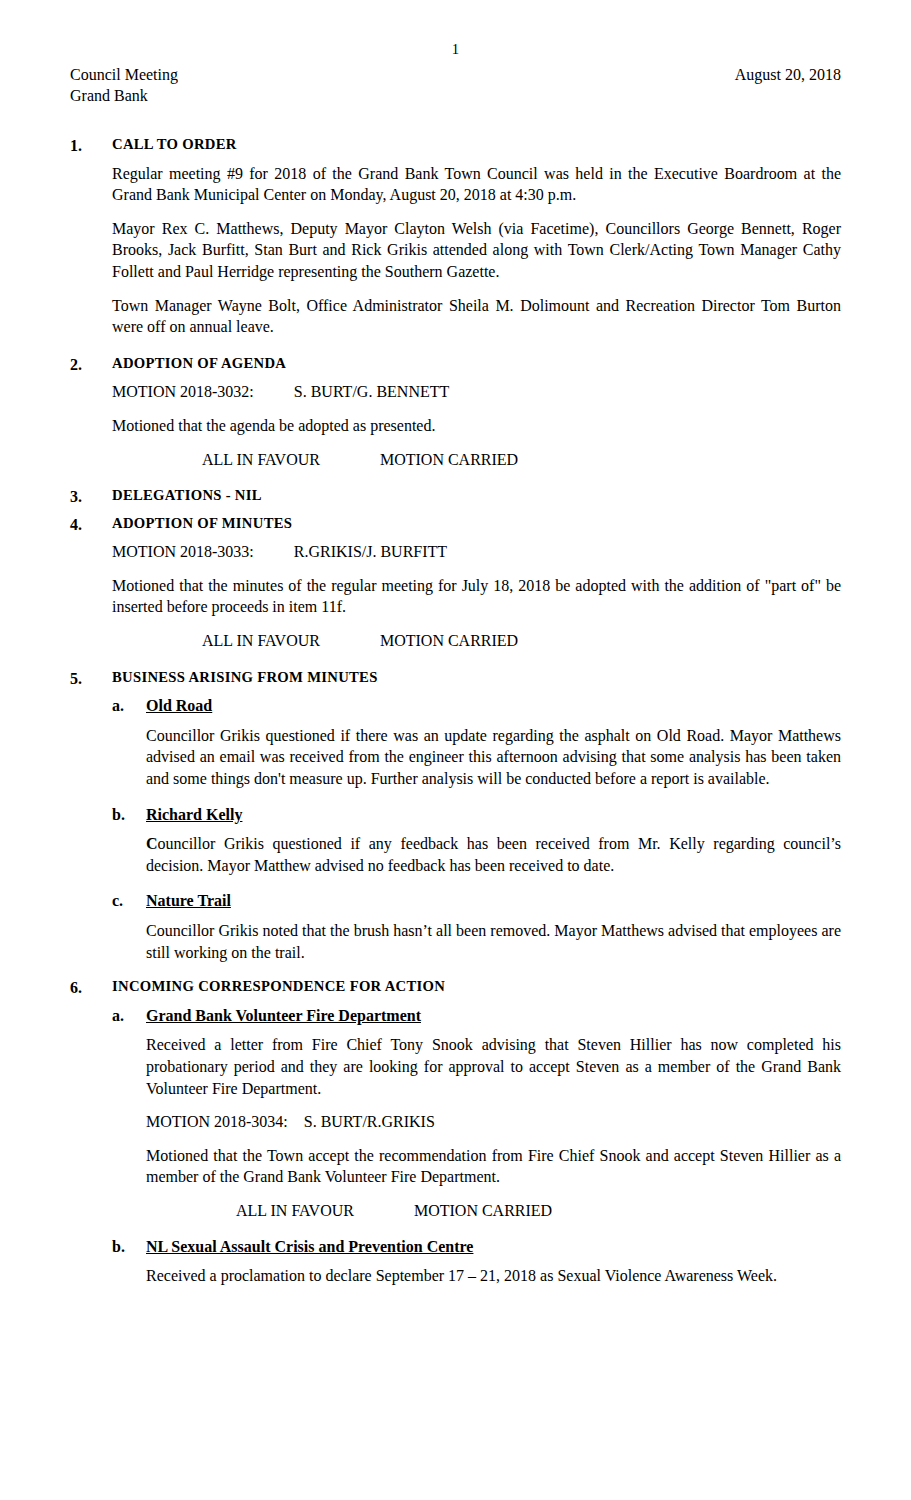1
Council Meeting
Grand Bank
August 20, 2018
1.
Call to Order
Regular meeting #9 for 2018 of the Grand Bank Town Council was held in the Executive Boardroom at the Grand Bank Municipal Center on Monday, August 20, 2018 at 4:30 p.m.
Mayor Rex C. Matthews, Deputy Mayor Clayton Welsh (via Facetime), Councillors George Bennett, Roger Brooks, Jack Burfitt, Stan Burt and Rick Grikis attended along with Town Clerk/Acting Town Manager Cathy Follett and Paul Herridge representing the Southern Gazette.
Town Manager Wayne Bolt, Office Administrator Sheila M. Dolimount and Recreation Director Tom Burton were off on annual leave.
2.
Adoption of Agenda
MOTION 2018-3032: S. BURT/G. BENNETT
Motioned that the agenda be adopted as presented.
ALL IN FAVOURMOTION CARRIED
3.
Delegations - Nil
4.
Adoption of Minutes
MOTION 2018-3033: R.GRIKIS/J. BURFITT
Motioned that the minutes of the regular meeting for July 18, 2018 be adopted with the addition of "part of" be inserted before proceeds in item 11f.
ALL IN FAVOURMOTION CARRIED
5.
Business Arising From Minutes
a.
Old Road
Councillor Grikis questioned if there was an update regarding the asphalt on Old Road. Mayor Matthews advised an email was received from the engineer this afternoon advising that some analysis has been taken and some things don't measure up. Further analysis will be conducted before a report is available.
b.
Richard Kelly
Councillor Grikis questioned if any feedback has been received from Mr. Kelly regarding council’s decision. Mayor Matthew advised no feedback has been received to date.
c.
Nature Trail
Councillor Grikis noted that the brush hasn’t all been removed. Mayor Matthews advised that employees are still working on the trail.
6.
Incoming Correspondence for Action
a.
Grand Bank Volunteer Fire Department
Received a letter from Fire Chief Tony Snook advising that Steven Hillier has now completed his probationary period and they are looking for approval to accept Steven as a member of the Grand Bank Volunteer Fire Department.
MOTION 2018-3034: S. BURT/R.GRIKIS
Motioned that the Town accept the recommendation from Fire Chief Snook and accept Steven Hillier as a member of the Grand Bank Volunteer Fire Department.
ALL IN FAVOURMOTION CARRIED
b.
NL Sexual Assault Crisis and Prevention Centre
Received a proclamation to declare September 17 – 21, 2018 as Sexual Violence Awareness Week.